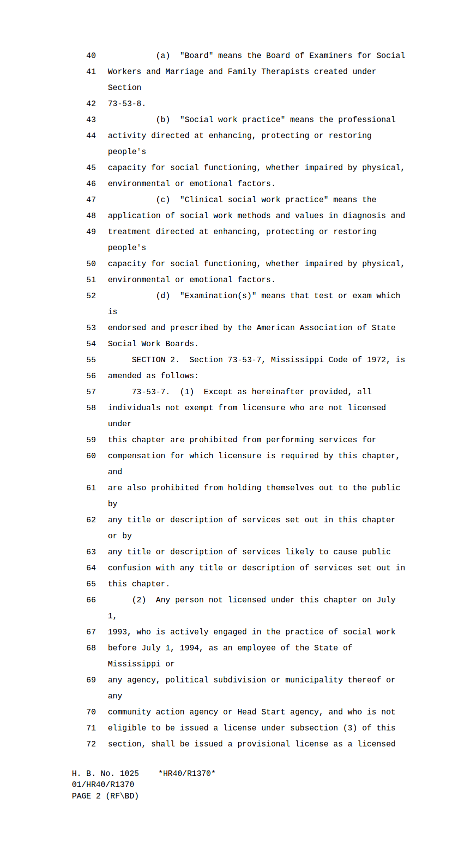40 (a) "Board" means the Board of Examiners for Social
41 Workers and Marriage and Family Therapists created under Section
4273-53-8.
43 (b) "Social work practice" means the professional
44 activity directed at enhancing, protecting or restoring people's
45 capacity for social functioning, whether impaired by physical,
46 environmental or emotional factors.
47 (c) "Clinical social work practice" means the
48 application of social work methods and values in diagnosis and
49 treatment directed at enhancing, protecting or restoring people's
50 capacity for social functioning, whether impaired by physical,
51 environmental or emotional factors.
52 (d) "Examination(s)" means that test or exam which is
53 endorsed and prescribed by the American Association of State
54 Social Work Boards.
55 SECTION 2. Section 73-53-7, Mississippi Code of 1972, is
56 amended as follows:
57 73-53-7. (1) Except as hereinafter provided, all
58 individuals not exempt from licensure who are not licensed under
59 this chapter are prohibited from performing services for
60 compensation for which licensure is required by this chapter, and
61 are also prohibited from holding themselves out to the public by
62 any title or description of services set out in this chapter or by
63 any title or description of services likely to cause public
64 confusion with any title or description of services set out in
65 this chapter.
66 (2) Any person not licensed under this chapter on July 1,
671993, who is actively engaged in the practice of social work
68 before July 1, 1994, as an employee of the State of Mississippi or
69 any agency, political subdivision or municipality thereof or any
70 community action agency or Head Start agency, and who is not
71 eligible to be issued a license under subsection (3) of this
72 section, shall be issued a provisional license as a licensed
H. B. No. 1025 *HR40/R1370*
01/HR40/R1370
PAGE 2 (RF\BD)